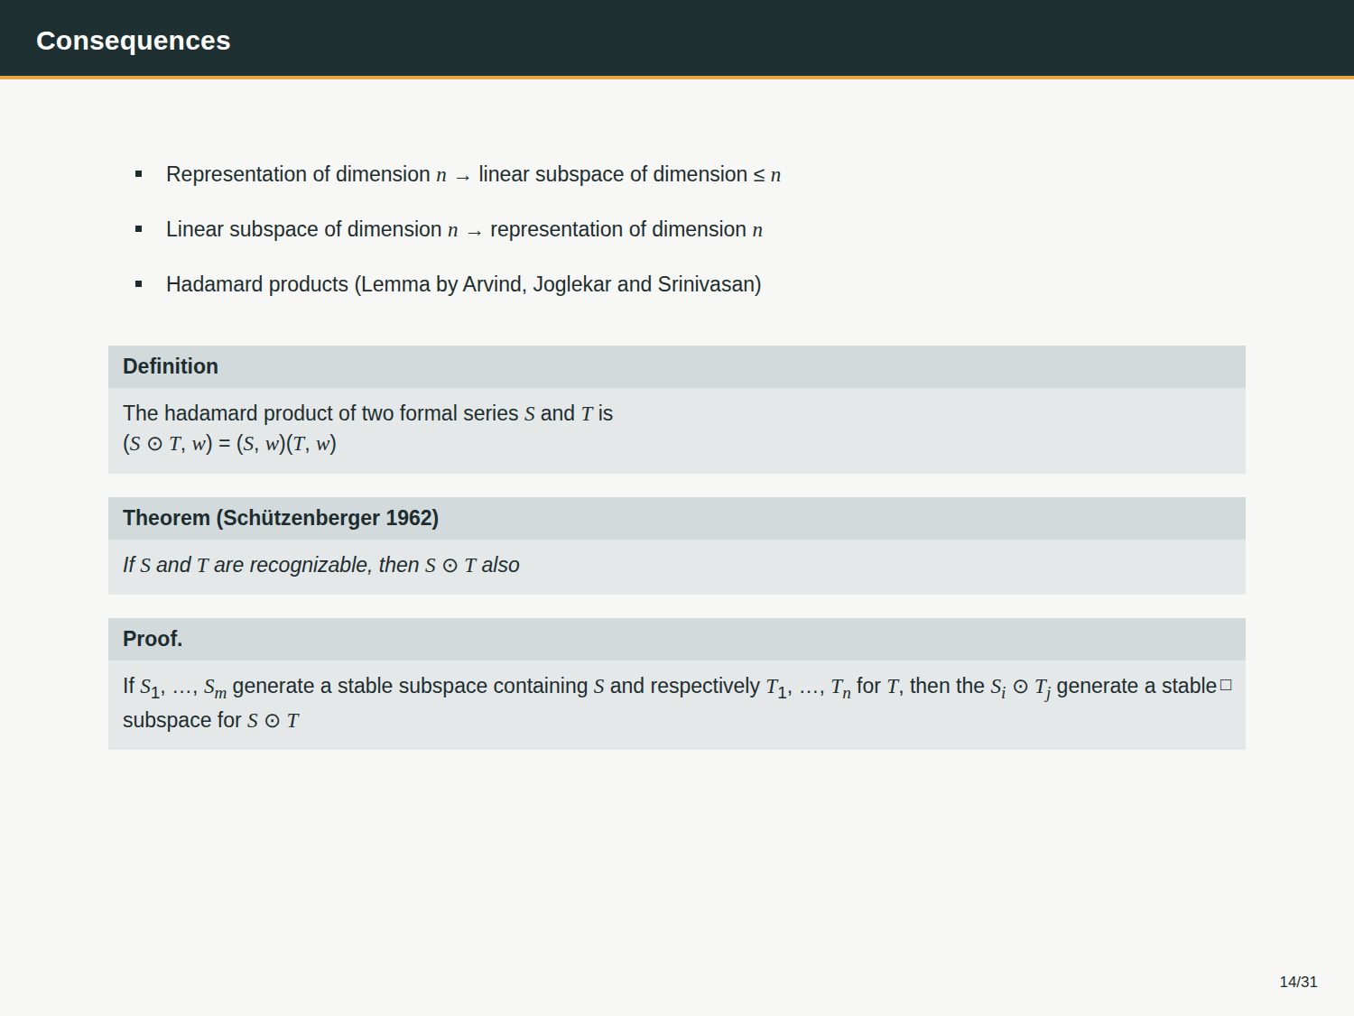Consequences
Representation of dimension n → linear subspace of dimension ≤ n
Linear subspace of dimension n → representation of dimension n
Hadamard products (Lemma by Arvind, Joglekar and Srinivasan)
Definition
The hadamard product of two formal series S and T is
(S ⊙ T, w) = (S, w)(T, w)
Theorem (Schützenberger 1962)
If S and T are recognizable, then S ⊙ T also
Proof.
□ If S1, …, Sm generate a stable subspace containing S and respectively T1, …, Tn for T, then the Si ⊙ Tj generate a stable subspace for S ⊙ T
14/31